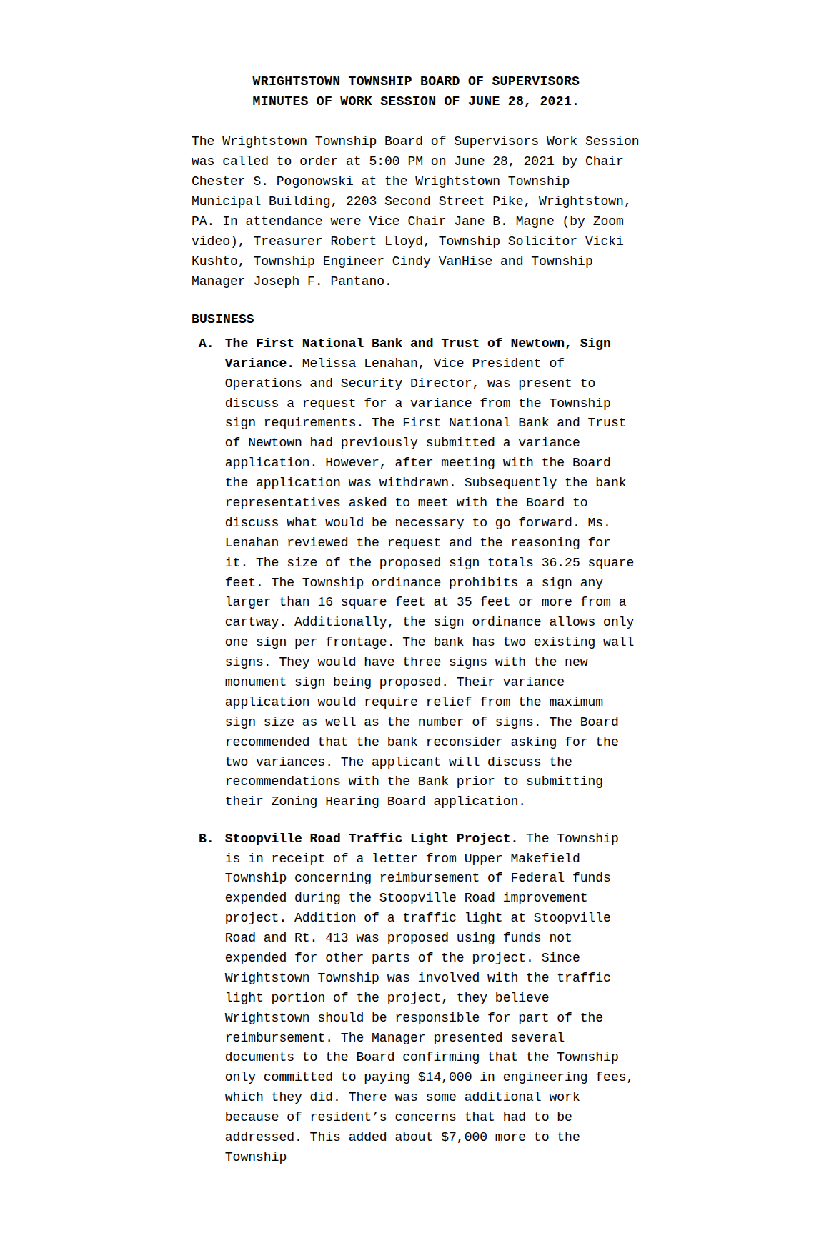WRIGHTSTOWN TOWNSHIP BOARD OF SUPERVISORS MINUTES OF WORK SESSION OF JUNE 28, 2021.
The Wrightstown Township Board of Supervisors Work Session was called to order at 5:00 PM on June 28, 2021 by Chair Chester S. Pogonowski at the Wrightstown Township Municipal Building, 2203 Second Street Pike, Wrightstown, PA. In attendance were Vice Chair Jane B. Magne (by Zoom video), Treasurer Robert Lloyd, Township Solicitor Vicki Kushto, Township Engineer Cindy VanHise and Township Manager Joseph F. Pantano.
BUSINESS
A. The First National Bank and Trust of Newtown, Sign Variance. Melissa Lenahan, Vice President of Operations and Security Director, was present to discuss a request for a variance from the Township sign requirements. The First National Bank and Trust of Newtown had previously submitted a variance application. However, after meeting with the Board the application was withdrawn. Subsequently the bank representatives asked to meet with the Board to discuss what would be necessary to go forward. Ms. Lenahan reviewed the request and the reasoning for it. The size of the proposed sign totals 36.25 square feet. The Township ordinance prohibits a sign any larger than 16 square feet at 35 feet or more from a cartway. Additionally, the sign ordinance allows only one sign per frontage. The bank has two existing wall signs. They would have three signs with the new monument sign being proposed. Their variance application would require relief from the maximum sign size as well as the number of signs. The Board recommended that the bank reconsider asking for the two variances. The applicant will discuss the recommendations with the Bank prior to submitting their Zoning Hearing Board application.
B. Stoopville Road Traffic Light Project. The Township is in receipt of a letter from Upper Makefield Township concerning reimbursement of Federal funds expended during the Stoopville Road improvement project. Addition of a traffic light at Stoopville Road and Rt. 413 was proposed using funds not expended for other parts of the project. Since Wrightstown Township was involved with the traffic light portion of the project, they believe Wrightstown should be responsible for part of the reimbursement. The Manager presented several documents to the Board confirming that the Township only committed to paying $14,000 in engineering fees, which they did. There was some additional work because of resident’s concerns that had to be addressed. This added about $7,000 more to the Township